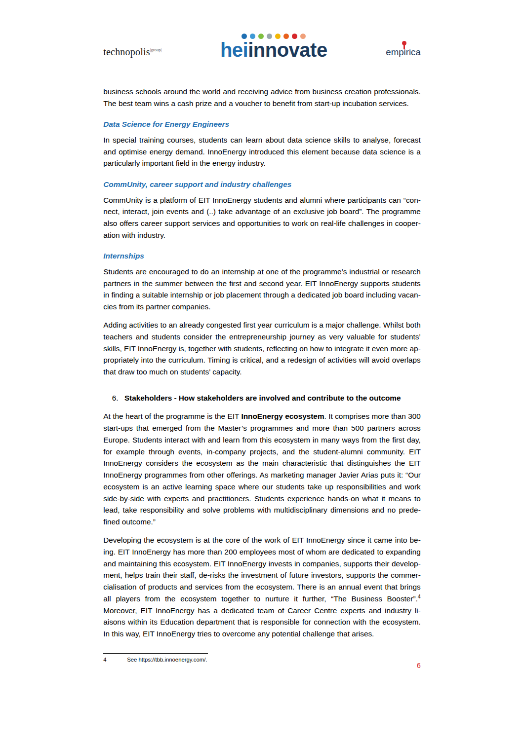technopolis|group|
hei innovate
empirica
business schools around the world and receiving advice from business creation professionals. The best team wins a cash prize and a voucher to benefit from start-up incubation services.
Data Science for Energy Engineers
In special training courses, students can learn about data science skills to analyse, forecast and optimise energy demand. InnoEnergy introduced this element because data science is a particularly important field in the energy industry.
CommUnity, career support and industry challenges
CommUnity is a platform of EIT InnoEnergy students and alumni where participants can “connect, interact, join events and (..) take advantage of an exclusive job board”. The programme also offers career support services and opportunities to work on real-life challenges in cooperation with industry.
Internships
Students are encouraged to do an internship at one of the programme’s industrial or research partners in the summer between the first and second year. EIT InnoEnergy supports students in finding a suitable internship or job placement through a dedicated job board including vacancies from its partner companies.
Adding activities to an already congested first year curriculum is a major challenge. Whilst both teachers and students consider the entrepreneurship journey as very valuable for students’ skills, EIT InnoEnergy is, together with students, reflecting on how to integrate it even more appropriately into the curriculum. Timing is critical, and a redesign of activities will avoid overlaps that draw too much on students’ capacity.
Stakeholders - How stakeholders are involved and contribute to the outcome
At the heart of the programme is the EIT InnoEnergy ecosystem. It comprises more than 300 start-ups that emerged from the Master’s programmes and more than 500 partners across Europe. Students interact with and learn from this ecosystem in many ways from the first day, for example through events, in-company projects, and the student-alumni community. EIT InnoEnergy considers the ecosystem as the main characteristic that distinguishes the EIT InnoEnergy programmes from other offerings. As marketing manager Javier Arias puts it: “Our ecosystem is an active learning space where our students take up responsibilities and work side-by-side with experts and practitioners. Students experience hands-on what it means to lead, take responsibility and solve problems with multidisciplinary dimensions and no predefined outcome.”
Developing the ecosystem is at the core of the work of EIT InnoEnergy since it came into being. EIT InnoEnergy has more than 200 employees most of whom are dedicated to expanding and maintaining this ecosystem. EIT InnoEnergy invests in companies, supports their development, helps train their staff, de-risks the investment of future investors, supports the commercialisation of products and services from the ecosystem. There is an annual event that brings all players from the ecosystem together to nurture it further, “The Business Booster”.4 Moreover, EIT InnoEnergy has a dedicated team of Career Centre experts and industry liaisons within its Education department that is responsible for connection with the ecosystem. In this way, EIT InnoEnergy tries to overcome any potential challenge that arises.
4 See https://tbb.innoenergy.com/.
6